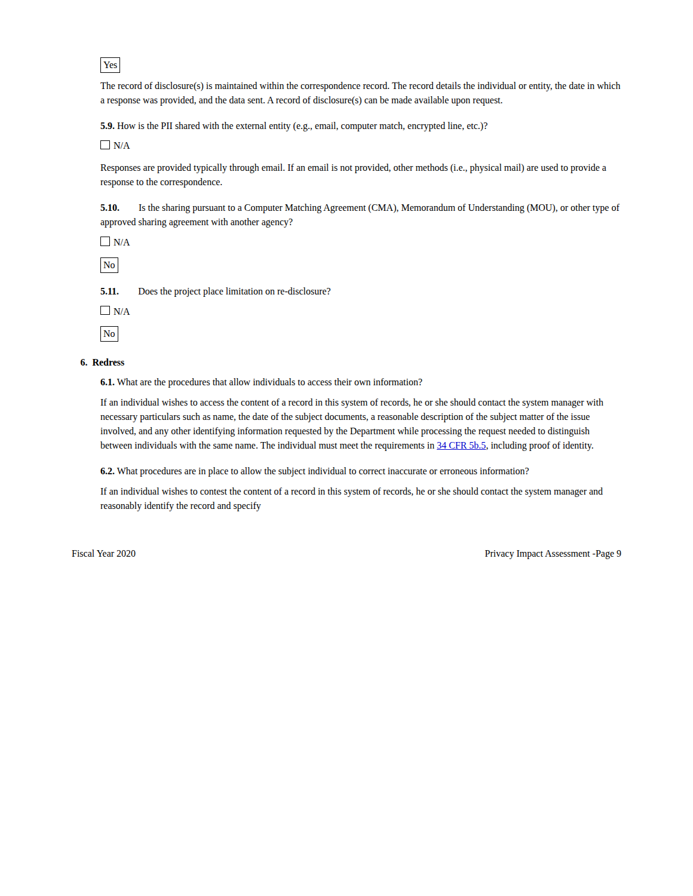Yes
The record of disclosure(s) is maintained within the correspondence record. The record details the individual or entity, the date in which a response was provided, and the data sent. A record of disclosure(s) can be made available upon request.
5.9. How is the PII shared with the external entity (e.g., email, computer match, encrypted line, etc.)?
N/A
Responses are provided typically through email. If an email is not provided, other methods (i.e., physical mail) are used to provide a response to the correspondence.
5.10. Is the sharing pursuant to a Computer Matching Agreement (CMA), Memorandum of Understanding (MOU), or other type of approved sharing agreement with another agency?
N/A
No
5.11. Does the project place limitation on re-disclosure?
N/A
No
6. Redress
6.1. What are the procedures that allow individuals to access their own information?
If an individual wishes to access the content of a record in this system of records, he or she should contact the system manager with necessary particulars such as name, the date of the subject documents, a reasonable description of the subject matter of the issue involved, and any other identifying information requested by the Department while processing the request needed to distinguish between individuals with the same name. The individual must meet the requirements in 34 CFR 5b.5, including proof of identity.
6.2. What procedures are in place to allow the subject individual to correct inaccurate or erroneous information?
If an individual wishes to contest the content of a record in this system of records, he or she should contact the system manager and reasonably identify the record and specify
Fiscal Year 2020 Privacy Impact Assessment -Page 9